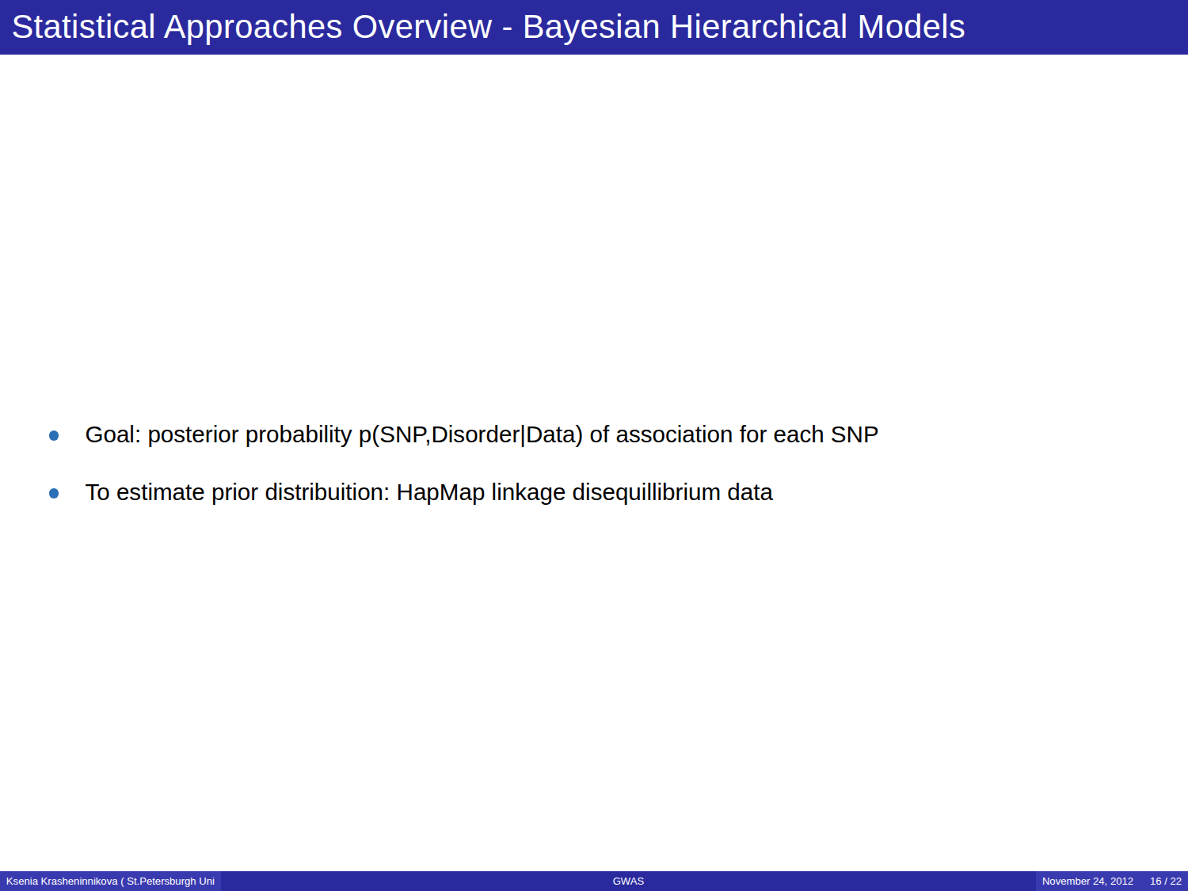Statistical Approaches Overview - Bayesian Hierarchical Models
Goal: posterior probability p(SNP,Disorder|Data) of association for each SNP
To estimate prior distribuition: HapMap linkage disequillibrium data
Ksenia Krasheninnikova ( St.Petersburgh Uni
GWAS
November 24, 201216 / 22